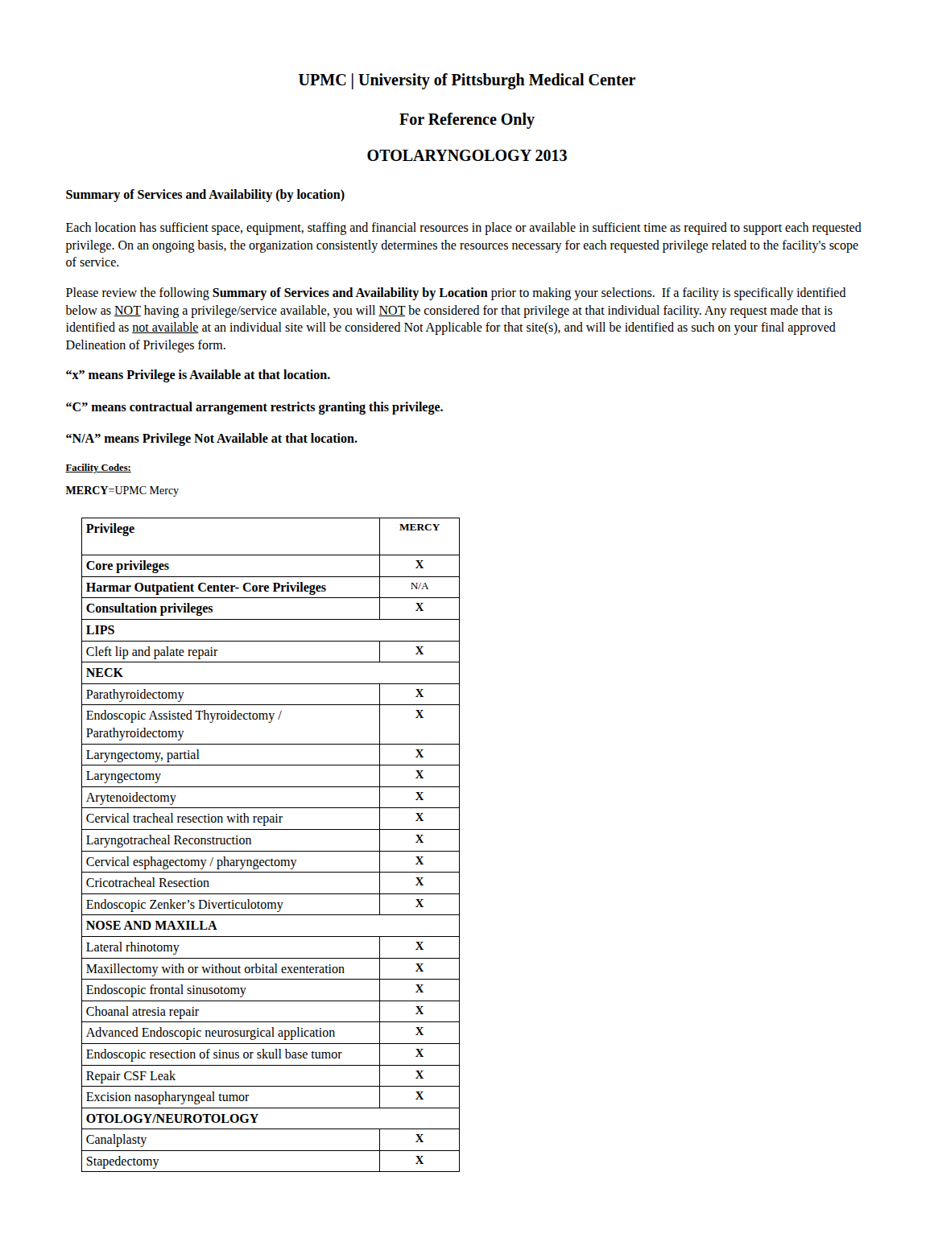UPMC | University of Pittsburgh Medical Center
For Reference Only
OTOLARYNGOLOGY 2013
Summary of Services and Availability (by location)
Each location has sufficient space, equipment, staffing and financial resources in place or available in sufficient time as required to support each requested privilege. On an ongoing basis, the organization consistently determines the resources necessary for each requested privilege related to the facility's scope of service.
Please review the following Summary of Services and Availability by Location prior to making your selections. If a facility is specifically identified below as NOT having a privilege/service available, you will NOT be considered for that privilege at that individual facility. Any request made that is identified as not available at an individual site will be considered Not Applicable for that site(s), and will be identified as such on your final approved Delineation of Privileges form.
“x” means Privilege is Available at that location.
“C” means contractual arrangement restricts granting this privilege.
“N/A” means Privilege Not Available at that location.
Facility Codes:
MERCY=UPMC Mercy
| Privilege | MERCY |
| --- | --- |
| Core privileges | X |
| Harmar Outpatient Center- Core Privileges | N/A |
| Consultation privileges | X |
| LIPS |
| Cleft lip and palate repair | X |
| NECK |
| Parathyroidectomy | X |
| Endoscopic Assisted Thyroidectomy / Parathyroidectomy | X |
| Laryngectomy, partial | X |
| Laryngectomy | X |
| Arytenoidectomy | X |
| Cervical tracheal resection with repair | X |
| Laryngotracheal Reconstruction | X |
| Cervical esphagectomy / pharyngectomy | X |
| Cricotracheal Resection | X |
| Endoscopic Zenker’s Diverticulotomy | X |
| NOSE AND MAXILLA |
| Lateral rhinotomy | X |
| Maxillectomy with or without orbital exenteration | X |
| Endoscopic frontal sinusotomy | X |
| Choanal atresia repair | X |
| Advanced Endoscopic neurosurgical application | X |
| Endoscopic resection of sinus or skull base tumor | X |
| Repair CSF Leak | X |
| Excision nasopharyngeal tumor | X |
| OTOLOGY/NEUROTOLOGY |
| Canalplasty | X |
| Stapedectomy | X |